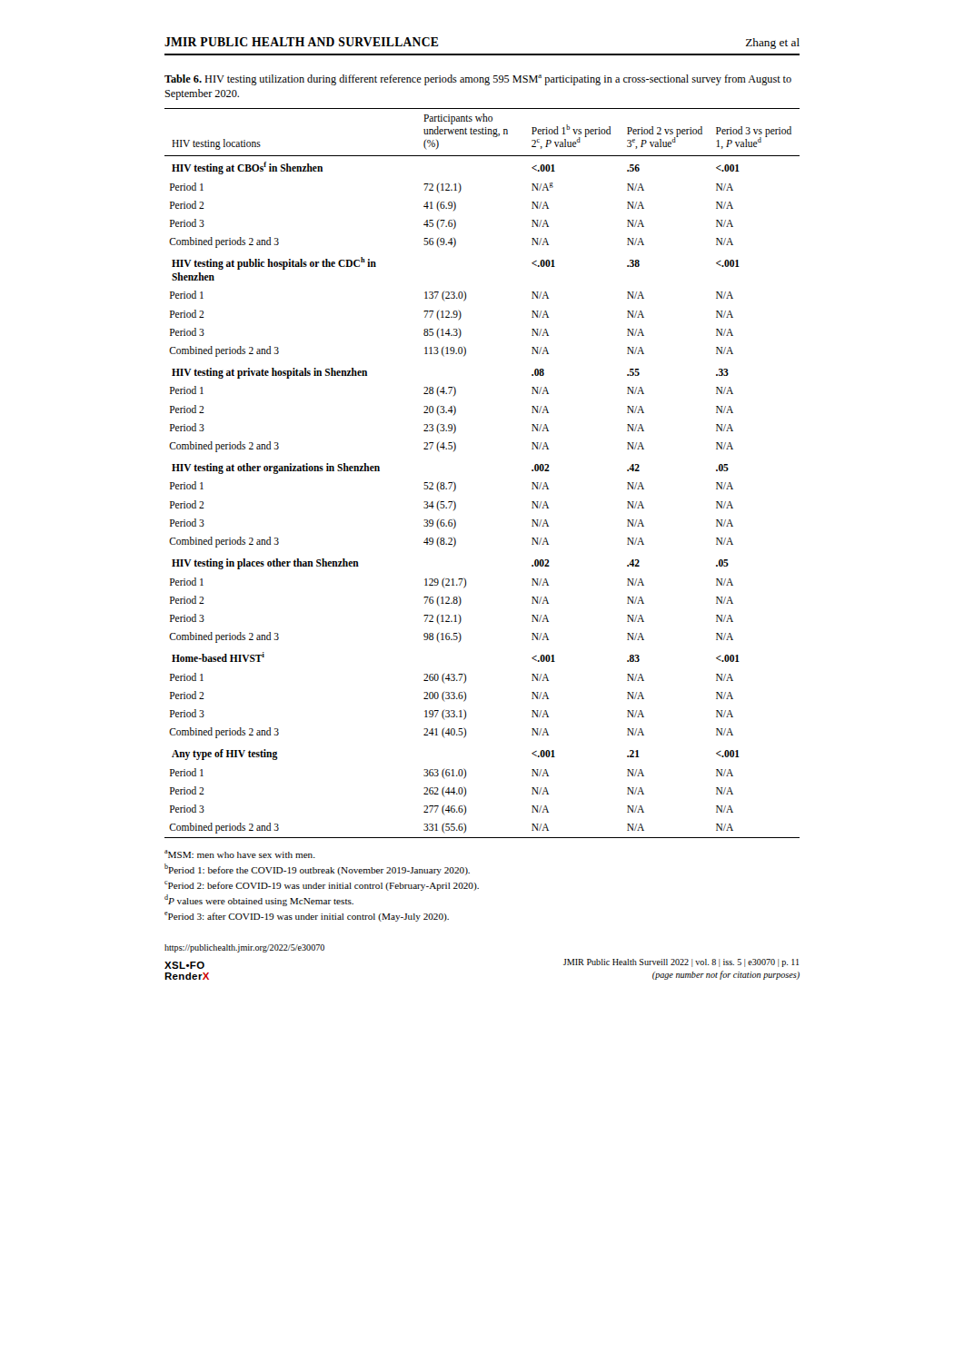JMIR PUBLIC HEALTH AND SURVEILLANCE
Zhang et al
Table 6. HIV testing utilization during different reference periods among 595 MSMa participating in a cross-sectional survey from August to September 2020.
| HIV testing locations | Participants who underwent testing, n (%) | Period 1 b vs period 2 c , P value d | Period 2 vs period 3 e , P value d | Period 3 vs period 1, P value d |
| --- | --- | --- | --- | --- |
| HIV testing at CBOs f in Shenzhen | | <.001 | .56 | <.001 |
| Period 1 | 72 (12.1) | N/A g | N/A | N/A |
| Period 2 | 41 (6.9) | N/A | N/A | N/A |
| Period 3 | 45 (7.6) | N/A | N/A | N/A |
| Combined periods 2 and 3 | 56 (9.4) | N/A | N/A | N/A |
| HIV testing at public hospitals or the CDC h in Shenzhen | | <.001 | .38 | <.001 |
| Period 1 | 137 (23.0) | N/A | N/A | N/A |
| Period 2 | 77 (12.9) | N/A | N/A | N/A |
| Period 3 | 85 (14.3) | N/A | N/A | N/A |
| Combined periods 2 and 3 | 113 (19.0) | N/A | N/A | N/A |
| HIV testing at private hospitals in Shenzhen | | .08 | .55 | .33 |
| Period 1 | 28 (4.7) | N/A | N/A | N/A |
| Period 2 | 20 (3.4) | N/A | N/A | N/A |
| Period 3 | 23 (3.9) | N/A | N/A | N/A |
| Combined periods 2 and 3 | 27 (4.5) | N/A | N/A | N/A |
| HIV testing at other organizations in Shenzhen | | .002 | .42 | .05 |
| Period 1 | 52 (8.7) | N/A | N/A | N/A |
| Period 2 | 34 (5.7) | N/A | N/A | N/A |
| Period 3 | 39 (6.6) | N/A | N/A | N/A |
| Combined periods 2 and 3 | 49 (8.2) | N/A | N/A | N/A |
| HIV testing in places other than Shenzhen | | .002 | .42 | .05 |
| Period 1 | 129 (21.7) | N/A | N/A | N/A |
| Period 2 | 76 (12.8) | N/A | N/A | N/A |
| Period 3 | 72 (12.1) | N/A | N/A | N/A |
| Combined periods 2 and 3 | 98 (16.5) | N/A | N/A | N/A |
| Home-based HIVST i | | <.001 | .83 | <.001 |
| Period 1 | 260 (43.7) | N/A | N/A | N/A |
| Period 2 | 200 (33.6) | N/A | N/A | N/A |
| Period 3 | 197 (33.1) | N/A | N/A | N/A |
| Combined periods 2 and 3 | 241 (40.5) | N/A | N/A | N/A |
| Any type of HIV testing | | <.001 | .21 | <.001 |
| Period 1 | 363 (61.0) | N/A | N/A | N/A |
| Period 2 | 262 (44.0) | N/A | N/A | N/A |
| Period 3 | 277 (46.6) | N/A | N/A | N/A |
| Combined periods 2 and 3 | 331 (55.6) | N/A | N/A | N/A |
aMSM: men who have sex with men.
bPeriod 1: before the COVID-19 outbreak (November 2019-January 2020).
cPeriod 2: before COVID-19 was under initial control (February-April 2020).
dP values were obtained using McNemar tests.
ePeriod 3: after COVID-19 was under initial control (May-July 2020).
https://publichealth.jmir.org/2022/5/e30070
XSL•FO
Render X
JMIR Public Health Surveill 2022 | vol. 8 | iss. 5 | e30070 | p. 11
(page number not for citation purposes)